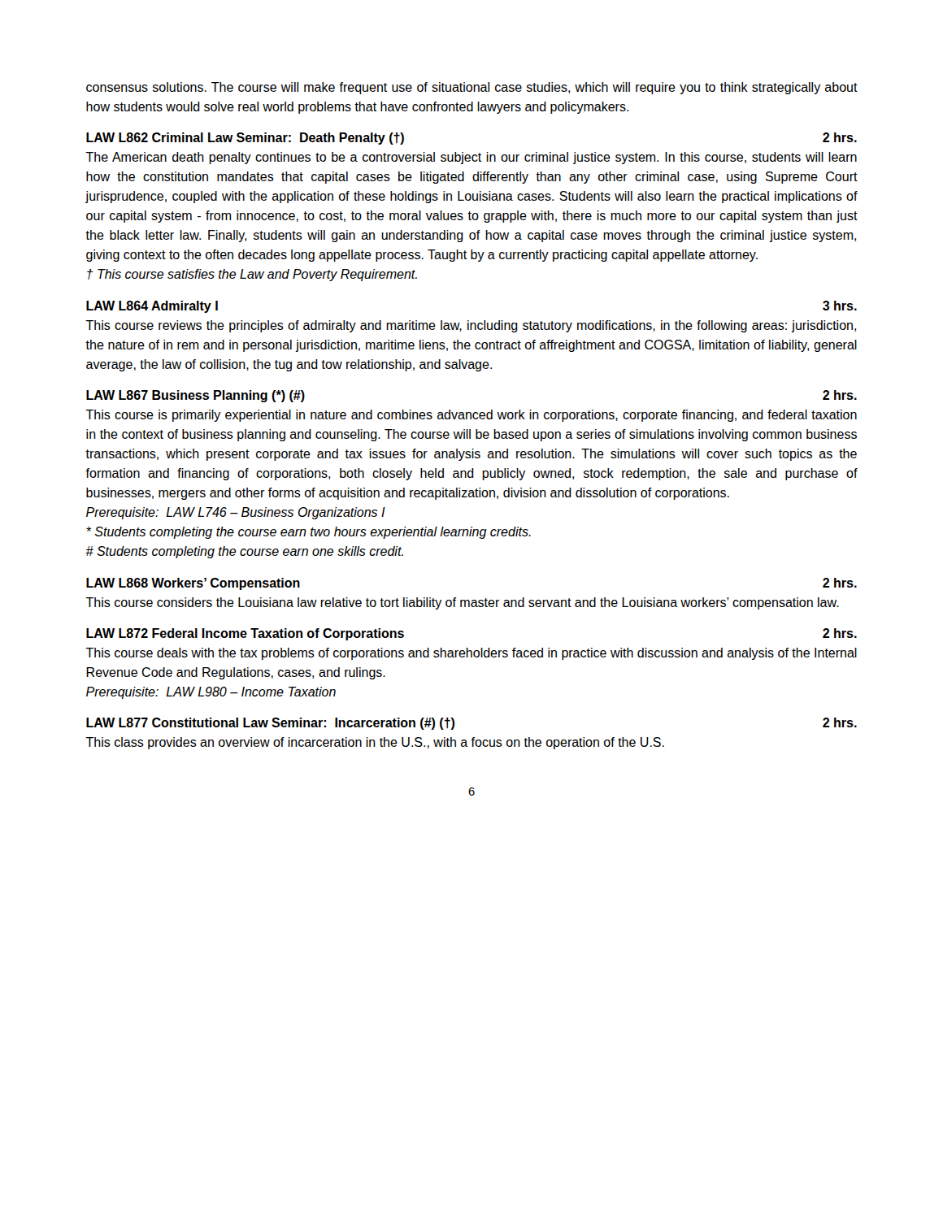consensus solutions. The course will make frequent use of situational case studies, which will require you to think strategically about how students would solve real world problems that have confronted lawyers and policymakers.
LAW L862 Criminal Law Seminar: Death Penalty (†) 2 hrs.
The American death penalty continues to be a controversial subject in our criminal justice system. In this course, students will learn how the constitution mandates that capital cases be litigated differently than any other criminal case, using Supreme Court jurisprudence, coupled with the application of these holdings in Louisiana cases. Students will also learn the practical implications of our capital system - from innocence, to cost, to the moral values to grapple with, there is much more to our capital system than just the black letter law. Finally, students will gain an understanding of how a capital case moves through the criminal justice system, giving context to the often decades long appellate process. Taught by a currently practicing capital appellate attorney.
† This course satisfies the Law and Poverty Requirement.
LAW L864 Admiralty I 3 hrs.
This course reviews the principles of admiralty and maritime law, including statutory modifications, in the following areas: jurisdiction, the nature of in rem and in personal jurisdiction, maritime liens, the contract of affreightment and COGSA, limitation of liability, general average, the law of collision, the tug and tow relationship, and salvage.
LAW L867 Business Planning (*) (#) 2 hrs.
This course is primarily experiential in nature and combines advanced work in corporations, corporate financing, and federal taxation in the context of business planning and counseling. The course will be based upon a series of simulations involving common business transactions, which present corporate and tax issues for analysis and resolution. The simulations will cover such topics as the formation and financing of corporations, both closely held and publicly owned, stock redemption, the sale and purchase of businesses, mergers and other forms of acquisition and recapitalization, division and dissolution of corporations.
Prerequisite: LAW L746 – Business Organizations I
* Students completing the course earn two hours experiential learning credits.
# Students completing the course earn one skills credit.
LAW L868 Workers’ Compensation 2 hrs.
This course considers the Louisiana law relative to tort liability of master and servant and the Louisiana workers’ compensation law.
LAW L872 Federal Income Taxation of Corporations 2 hrs.
This course deals with the tax problems of corporations and shareholders faced in practice with discussion and analysis of the Internal Revenue Code and Regulations, cases, and rulings.
Prerequisite: LAW L980 – Income Taxation
LAW L877 Constitutional Law Seminar: Incarceration (#) (†) 2 hrs.
This class provides an overview of incarceration in the U.S., with a focus on the operation of the U.S.
6